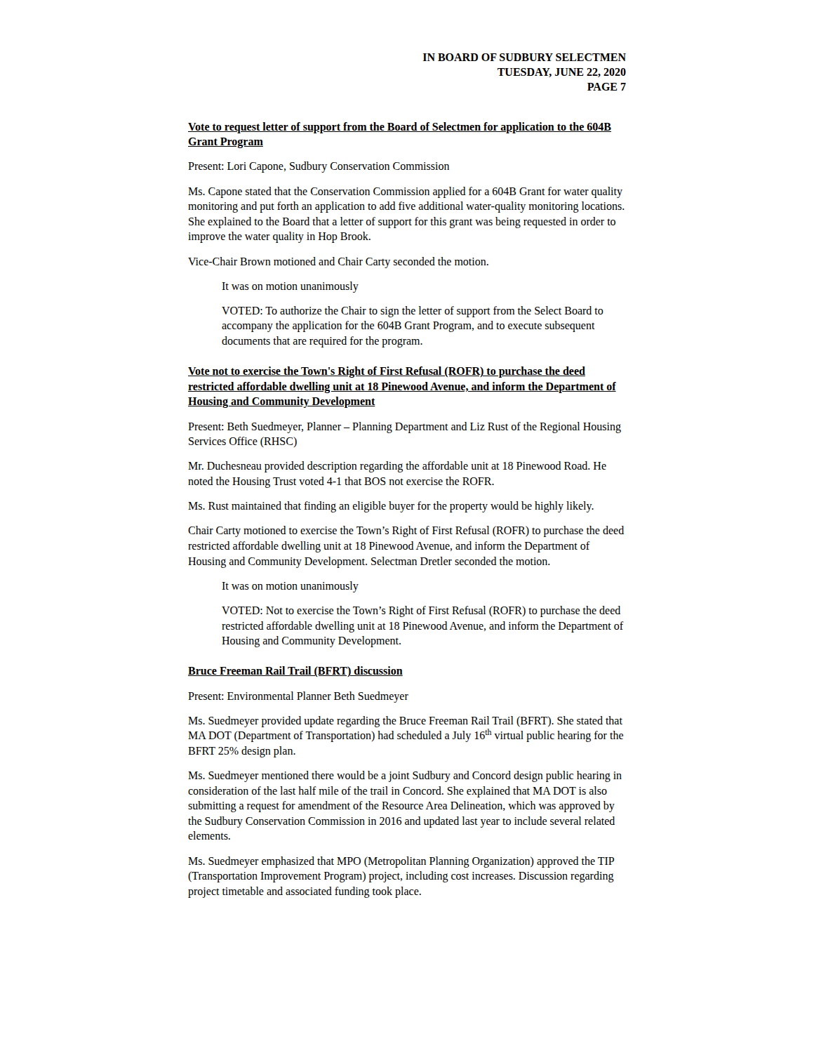IN BOARD OF SUDBURY SELECTMEN
TUESDAY, JUNE 22, 2020
PAGE 7
Vote to request letter of support from the Board of Selectmen for application to the 604B Grant Program
Present: Lori Capone, Sudbury Conservation Commission
Ms. Capone stated that the Conservation Commission applied for a 604B Grant for water quality monitoring and put forth an application to add five additional water-quality monitoring locations. She explained to the Board that a letter of support for this grant was being requested in order to improve the water quality in Hop Brook.
Vice-Chair Brown motioned and Chair Carty seconded the motion.
It was on motion unanimously
VOTED: To authorize the Chair to sign the letter of support from the Select Board to accompany the application for the 604B Grant Program, and to execute subsequent documents that are required for the program.
Vote not to exercise the Town's Right of First Refusal (ROFR) to purchase the deed restricted affordable dwelling unit at 18 Pinewood Avenue, and inform the Department of Housing and Community Development
Present: Beth Suedmeyer, Planner – Planning Department and Liz Rust of the Regional Housing Services Office (RHSC)
Mr. Duchesneau provided description regarding the affordable unit at 18 Pinewood Road. He noted the Housing Trust voted 4-1 that BOS not exercise the ROFR.
Ms. Rust maintained that finding an eligible buyer for the property would be highly likely.
Chair Carty motioned to exercise the Town’s Right of First Refusal (ROFR) to purchase the deed restricted affordable dwelling unit at 18 Pinewood Avenue, and inform the Department of Housing and Community Development. Selectman Dretler seconded the motion.
It was on motion unanimously
VOTED: Not to exercise the Town’s Right of First Refusal (ROFR) to purchase the deed restricted affordable dwelling unit at 18 Pinewood Avenue, and inform the Department of Housing and Community Development.
Bruce Freeman Rail Trail (BFRT) discussion
Present: Environmental Planner Beth Suedmeyer
Ms. Suedmeyer provided update regarding the Bruce Freeman Rail Trail (BFRT). She stated that MA DOT (Department of Transportation) had scheduled a July 16th virtual public hearing for the BFRT 25% design plan.
Ms. Suedmeyer mentioned there would be a joint Sudbury and Concord design public hearing in consideration of the last half mile of the trail in Concord. She explained that MA DOT is also submitting a request for amendment of the Resource Area Delineation, which was approved by the Sudbury Conservation Commission in 2016 and updated last year to include several related elements.
Ms. Suedmeyer emphasized that MPO (Metropolitan Planning Organization) approved the TIP (Transportation Improvement Program) project, including cost increases. Discussion regarding project timetable and associated funding took place.